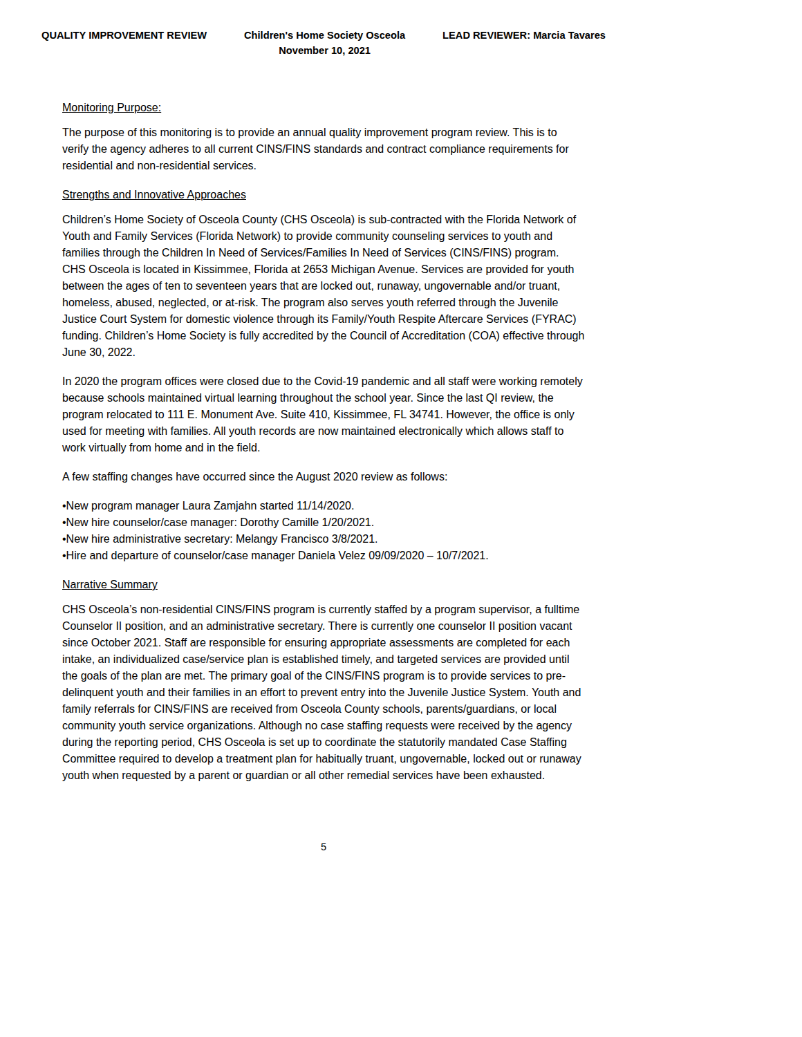QUALITY IMPROVEMENT REVIEW
Children's Home Society Osceola
November 10, 2021
LEAD REVIEWER: Marcia Tavares
Monitoring Purpose:
The purpose of this monitoring is to provide an annual quality improvement program review. This is to verify the agency adheres to all current CINS/FINS standards and contract compliance requirements for residential and non-residential services.
Strengths and Innovative Approaches
Children’s Home Society of Osceola County (CHS Osceola) is sub-contracted with the Florida Network of Youth and Family Services (Florida Network) to provide community counseling services to youth and families through the Children In Need of Services/Families In Need of Services (CINS/FINS) program. CHS Osceola is located in Kissimmee, Florida at 2653 Michigan Avenue. Services are provided for youth between the ages of ten to seventeen years that are locked out, runaway, ungovernable and/or truant, homeless, abused, neglected, or at-risk. The program also serves youth referred through the Juvenile Justice Court System for domestic violence through its Family/Youth Respite Aftercare Services (FYRAC) funding. Children’s Home Society is fully accredited by the Council of Accreditation (COA) effective through June 30, 2022.
In 2020 the program offices were closed due to the Covid-19 pandemic and all staff were working remotely because schools maintained virtual learning throughout the school year. Since the last QI review, the program relocated to 111 E. Monument Ave. Suite 410, Kissimmee, FL 34741. However, the office is only used for meeting with families. All youth records are now maintained electronically which allows staff to work virtually from home and in the field.
A few staffing changes have occurred since the August 2020 review as follows:
New program manager Laura Zamjahn started 11/14/2020.
New hire counselor/case manager: Dorothy Camille 1/20/2021.
New hire administrative secretary: Melangy Francisco 3/8/2021.
Hire and departure of counselor/case manager Daniela Velez 09/09/2020 – 10/7/2021.
Narrative Summary
CHS Osceola’s non-residential CINS/FINS program is currently staffed by a program supervisor, a fulltime Counselor II position, and an administrative secretary. There is currently one counselor II position vacant since October 2021. Staff are responsible for ensuring appropriate assessments are completed for each intake, an individualized case/service plan is established timely, and targeted services are provided until the goals of the plan are met. The primary goal of the CINS/FINS program is to provide services to pre-delinquent youth and their families in an effort to prevent entry into the Juvenile Justice System. Youth and family referrals for CINS/FINS are received from Osceola County schools, parents/guardians, or local community youth service organizations. Although no case staffing requests were received by the agency during the reporting period, CHS Osceola is set up to coordinate the statutorily mandated Case Staffing Committee required to develop a treatment plan for habitually truant, ungovernable, locked out or runaway youth when requested by a parent or guardian or all other remedial services have been exhausted.
5